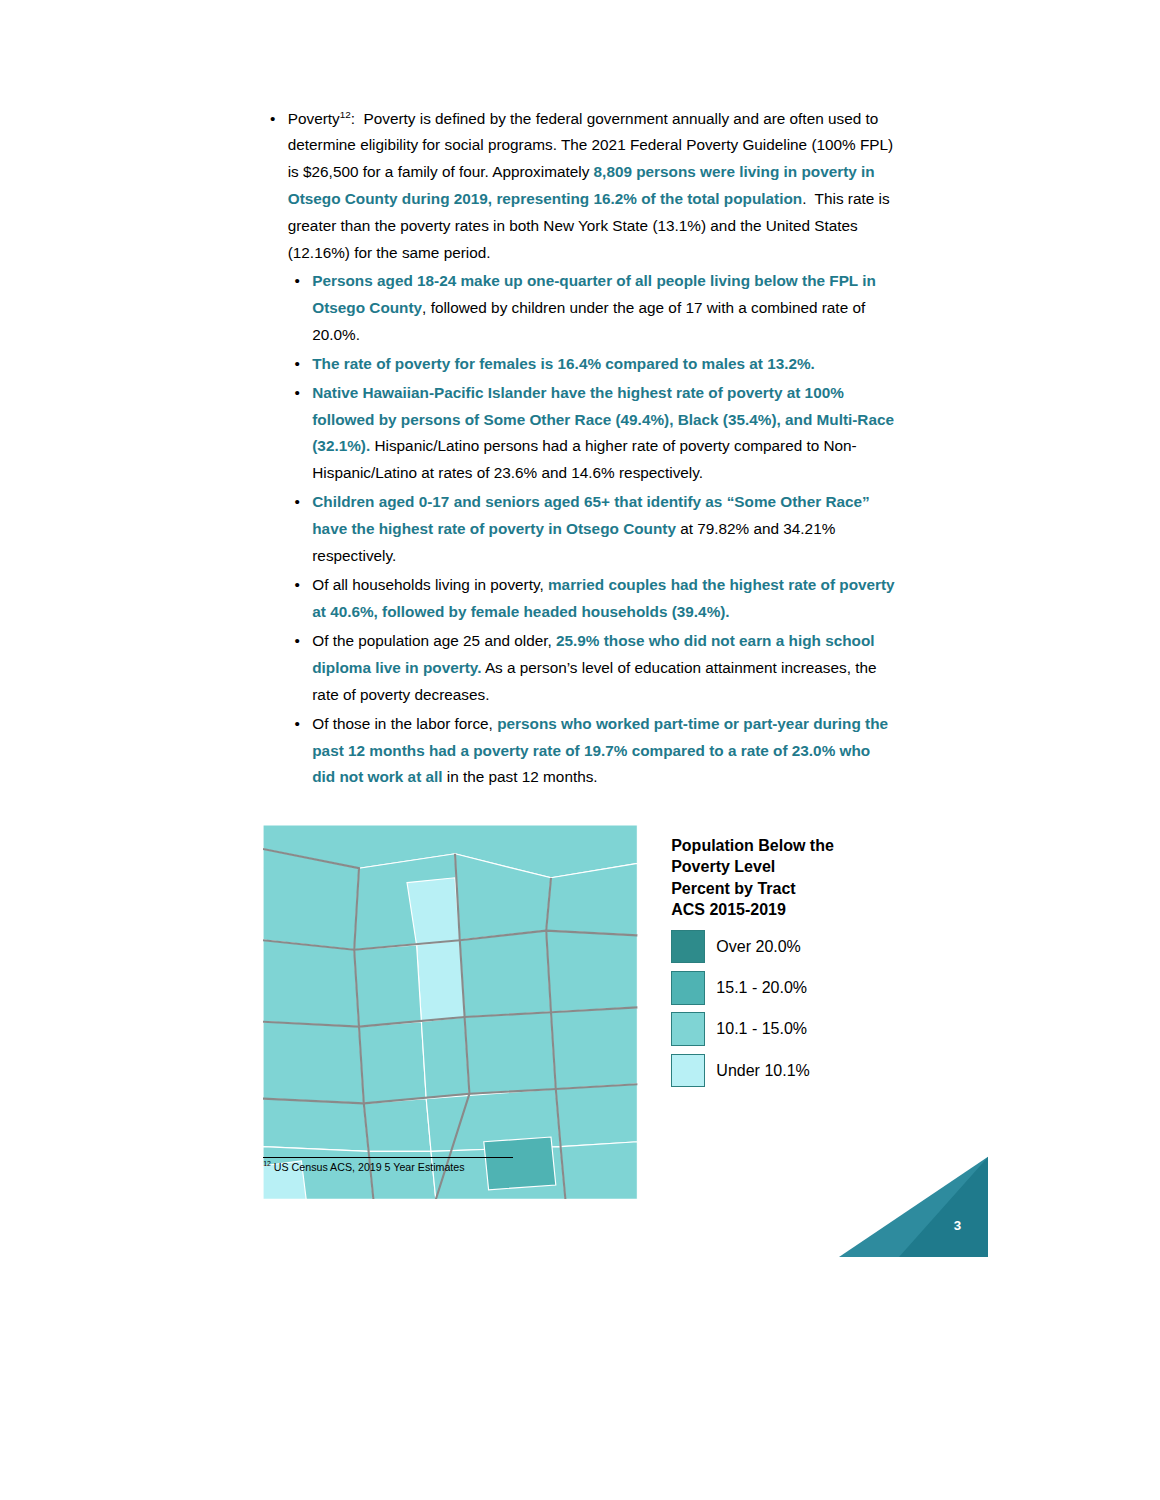Poverty12: Poverty is defined by the federal government annually and are often used to determine eligibility for social programs. The 2021 Federal Poverty Guideline (100% FPL) is $26,500 for a family of four. Approximately 8,809 persons were living in poverty in Otsego County during 2019, representing 16.2% of the total population. This rate is greater than the poverty rates in both New York State (13.1%) and the United States (12.16%) for the same period.
Persons aged 18-24 make up one-quarter of all people living below the FPL in Otsego County, followed by children under the age of 17 with a combined rate of 20.0%.
The rate of poverty for females is 16.4% compared to males at 13.2%.
Native Hawaiian-Pacific Islander have the highest rate of poverty at 100% followed by persons of Some Other Race (49.4%), Black (35.4%), and Multi-Race (32.1%). Hispanic/Latino persons had a higher rate of poverty compared to Non-Hispanic/Latino at rates of 23.6% and 14.6% respectively.
Children aged 0-17 and seniors aged 65+ that identify as “Some Other Race” have the highest rate of poverty in Otsego County at 79.82% and 34.21% respectively.
Of all households living in poverty, married couples had the highest rate of poverty at 40.6%, followed by female headed households (39.4%).
Of the population age 25 and older, 25.9% those who did not earn a high school diploma live in poverty. As a person’s level of education attainment increases, the rate of poverty decreases.
Of those in the labor force, persons who worked part-time or part-year during the past 12 months had a poverty rate of 19.7% compared to a rate of 23.0% who did not work at all in the past 12 months.
Population Below the Poverty Level
Percent by Tract
ACS 2015-2019
Over 20.0%
15.1 - 20.0%
10.1 - 15.0%
Under 10.1%
12 US Census ACS, 2019 5 Year Estimates
3